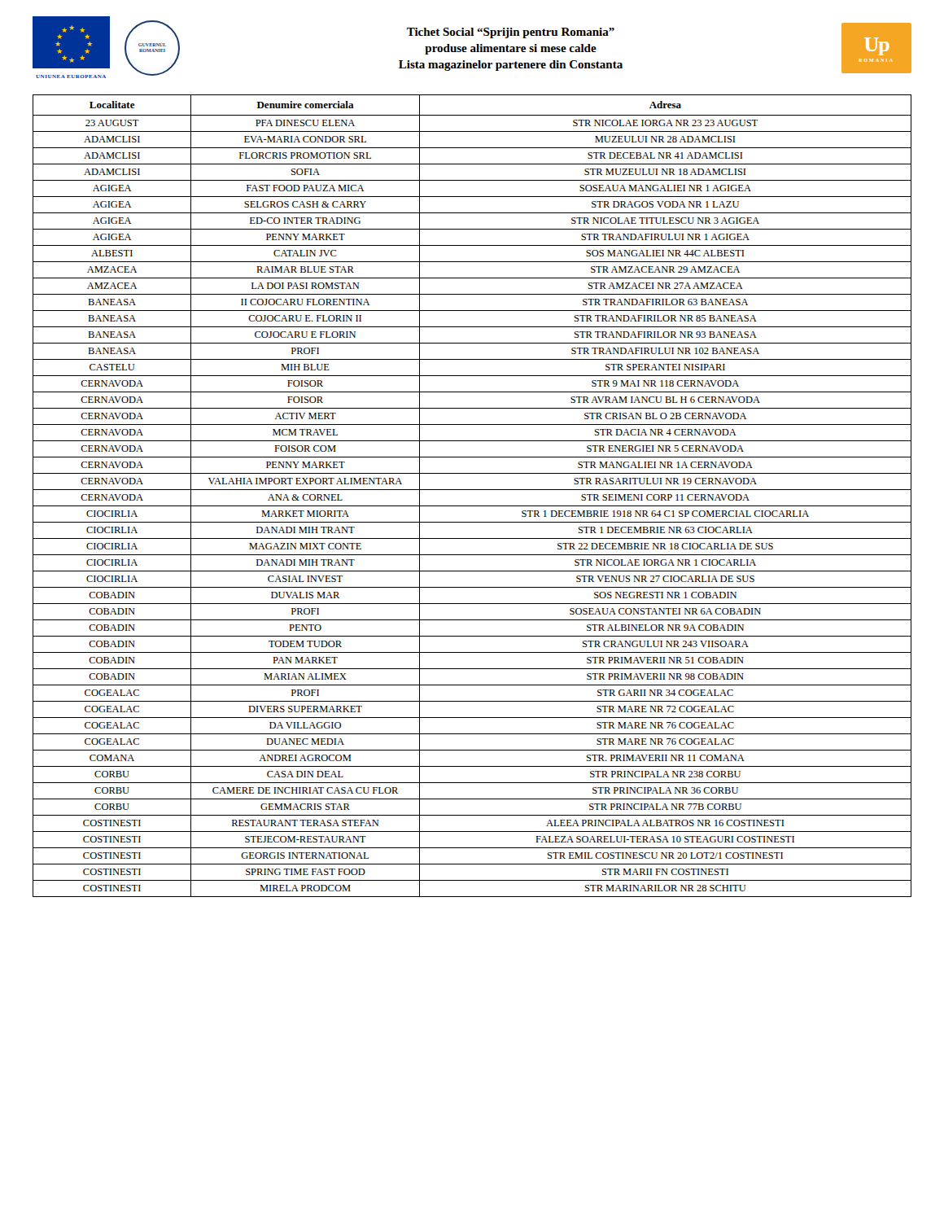★ ★ ★ ★ ★ ★ ★ ★ ★ ★ ★ ★
UNIUNEA EUROPEANA
GUVERNUL
ROMANIEI
Tichet Social “Sprijin pentru Romania”
produse alimentare si mese calde
Lista magazinelor partenere din Constanta
Up ROMANIA
| Localitate | Denumire comerciala | Adresa |
| --- | --- | --- |
| 23 AUGUST | PFA DINESCU ELENA | STR NICOLAE IORGA NR 23 23 AUGUST |
| ADAMCLISI | EVA-MARIA CONDOR SRL | MUZEULUI NR 28 ADAMCLISI |
| ADAMCLISI | FLORCRIS PROMOTION SRL | STR DECEBAL NR 41 ADAMCLISI |
| ADAMCLISI | SOFIA | STR MUZEULUI NR 18 ADAMCLISI |
| AGIGEA | FAST FOOD PAUZA MICA | SOSEAUA MANGALIEI NR 1 AGIGEA |
| AGIGEA | SELGROS CASH & CARRY | STR DRAGOS VODA NR 1 LAZU |
| AGIGEA | ED-CO INTER TRADING | STR NICOLAE TITULESCU NR 3 AGIGEA |
| AGIGEA | PENNY MARKET | STR TRANDAFIRULUI NR 1 AGIGEA |
| ALBESTI | CATALIN JVC | SOS MANGALIEI NR 44C ALBESTI |
| AMZACEA | RAIMAR BLUE STAR | STR AMZACEANR 29 AMZACEA |
| AMZACEA | LA DOI PASI ROMSTAN | STR AMZACEI NR 27A AMZACEA |
| BANEASA | II COJOCARU FLORENTINA | STR TRANDAFIRILOR 63 BANEASA |
| BANEASA | COJOCARU E. FLORIN II | STR TRANDAFIRILOR NR 85 BANEASA |
| BANEASA | COJOCARU E FLORIN | STR TRANDAFIRILOR NR 93 BANEASA |
| BANEASA | PROFI | STR TRANDAFIRULUI NR 102 BANEASA |
| CASTELU | MIH BLUE | STR SPERANTEI NISIPARI |
| CERNAVODA | FOISOR | STR 9 MAI NR 118 CERNAVODA |
| CERNAVODA | FOISOR | STR AVRAM IANCU BL H 6 CERNAVODA |
| CERNAVODA | ACTIV MERT | STR CRISAN BL O 2B CERNAVODA |
| CERNAVODA | MCM TRAVEL | STR DACIA NR 4 CERNAVODA |
| CERNAVODA | FOISOR COM | STR ENERGIEI NR 5 CERNAVODA |
| CERNAVODA | PENNY MARKET | STR MANGALIEI NR 1A CERNAVODA |
| CERNAVODA | VALAHIA IMPORT EXPORT ALIMENTARA | STR RASARITULUI NR 19 CERNAVODA |
| CERNAVODA | ANA & CORNEL | STR SEIMENI CORP 11 CERNAVODA |
| CIOCIRLIA | MARKET MIORITA | STR 1 DECEMBRIE 1918 NR 64 C1 SP COMERCIAL CIOCARLIA |
| CIOCIRLIA | DANADI MIH TRANT | STR 1 DECEMBRIE NR 63 CIOCARLIA |
| CIOCIRLIA | MAGAZIN MIXT CONTE | STR 22 DECEMBRIE NR 18 CIOCARLIA DE SUS |
| CIOCIRLIA | DANADI MIH TRANT | STR NICOLAE IORGA NR 1 CIOCARLIA |
| CIOCIRLIA | CASIAL INVEST | STR VENUS NR 27 CIOCARLIA DE SUS |
| COBADIN | DUVALIS MAR | SOS NEGRESTI NR 1 COBADIN |
| COBADIN | PROFI | SOSEAUA CONSTANTEI NR 6A COBADIN |
| COBADIN | PENTO | STR ALBINELOR NR 9A COBADIN |
| COBADIN | TODEM TUDOR | STR CRANGULUI NR 243 VIISOARA |
| COBADIN | PAN MARKET | STR PRIMAVERII NR 51 COBADIN |
| COBADIN | MARIAN ALIMEX | STR PRIMAVERII NR 98 COBADIN |
| COGEALAC | PROFI | STR GARII NR 34 COGEALAC |
| COGEALAC | DIVERS SUPERMARKET | STR MARE NR 72 COGEALAC |
| COGEALAC | DA VILLAGGIO | STR MARE NR 76 COGEALAC |
| COGEALAC | DUANEC MEDIA | STR MARE NR 76 COGEALAC |
| COMANA | ANDREI AGROCOM | STR. PRIMAVERII NR 11 COMANA |
| CORBU | CASA DIN DEAL | STR PRINCIPALA NR 238 CORBU |
| CORBU | CAMERE DE INCHIRIAT CASA CU FLOR | STR PRINCIPALA NR 36 CORBU |
| CORBU | GEMMACRIS STAR | STR PRINCIPALA NR 77B CORBU |
| COSTINESTI | RESTAURANT TERASA STEFAN | ALEEA PRINCIPALA ALBATROS NR 16 COSTINESTI |
| COSTINESTI | STEJECOM-RESTAURANT | FALEZA SOARELUI-TERASA 10 STEAGURI COSTINESTI |
| COSTINESTI | GEORGIS INTERNATIONAL | STR EMIL COSTINESCU NR 20 LOT2/1 COSTINESTI |
| COSTINESTI | SPRING TIME FAST FOOD | STR MARII FN COSTINESTI |
| COSTINESTI | MIRELA PRODCOM | STR MARINARILOR NR 28 SCHITU |